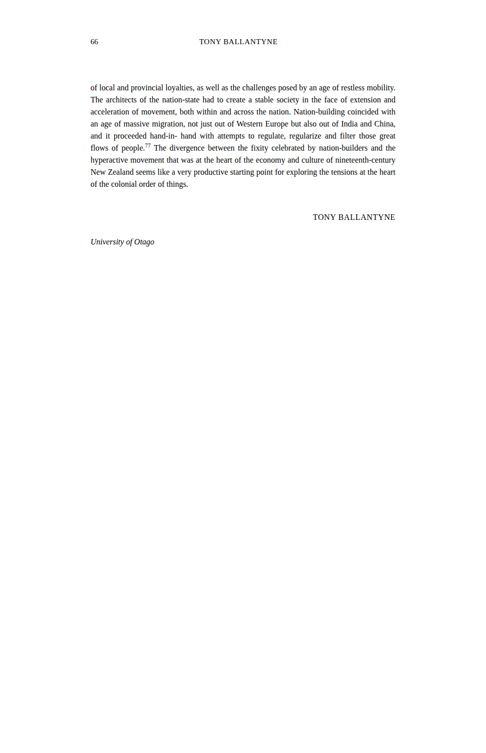66 TONY BALLANTYNE
of local and provincial loyalties, as well as the challenges posed by an age of restless mobility. The architects of the nation-state had to create a stable society in the face of extension and acceleration of movement, both within and across the nation. Nation-building coincided with an age of massive migration, not just out of Western Europe but also out of India and China, and it proceeded hand-in- hand with attempts to regulate, regularize and filter those great flows of people.77 The divergence between the fixity celebrated by nation-builders and the hyperactive movement that was at the heart of the economy and culture of nineteenth-century New Zealand seems like a very productive starting point for exploring the tensions at the heart of the colonial order of things.
TONY BALLANTYNE
University of Otago